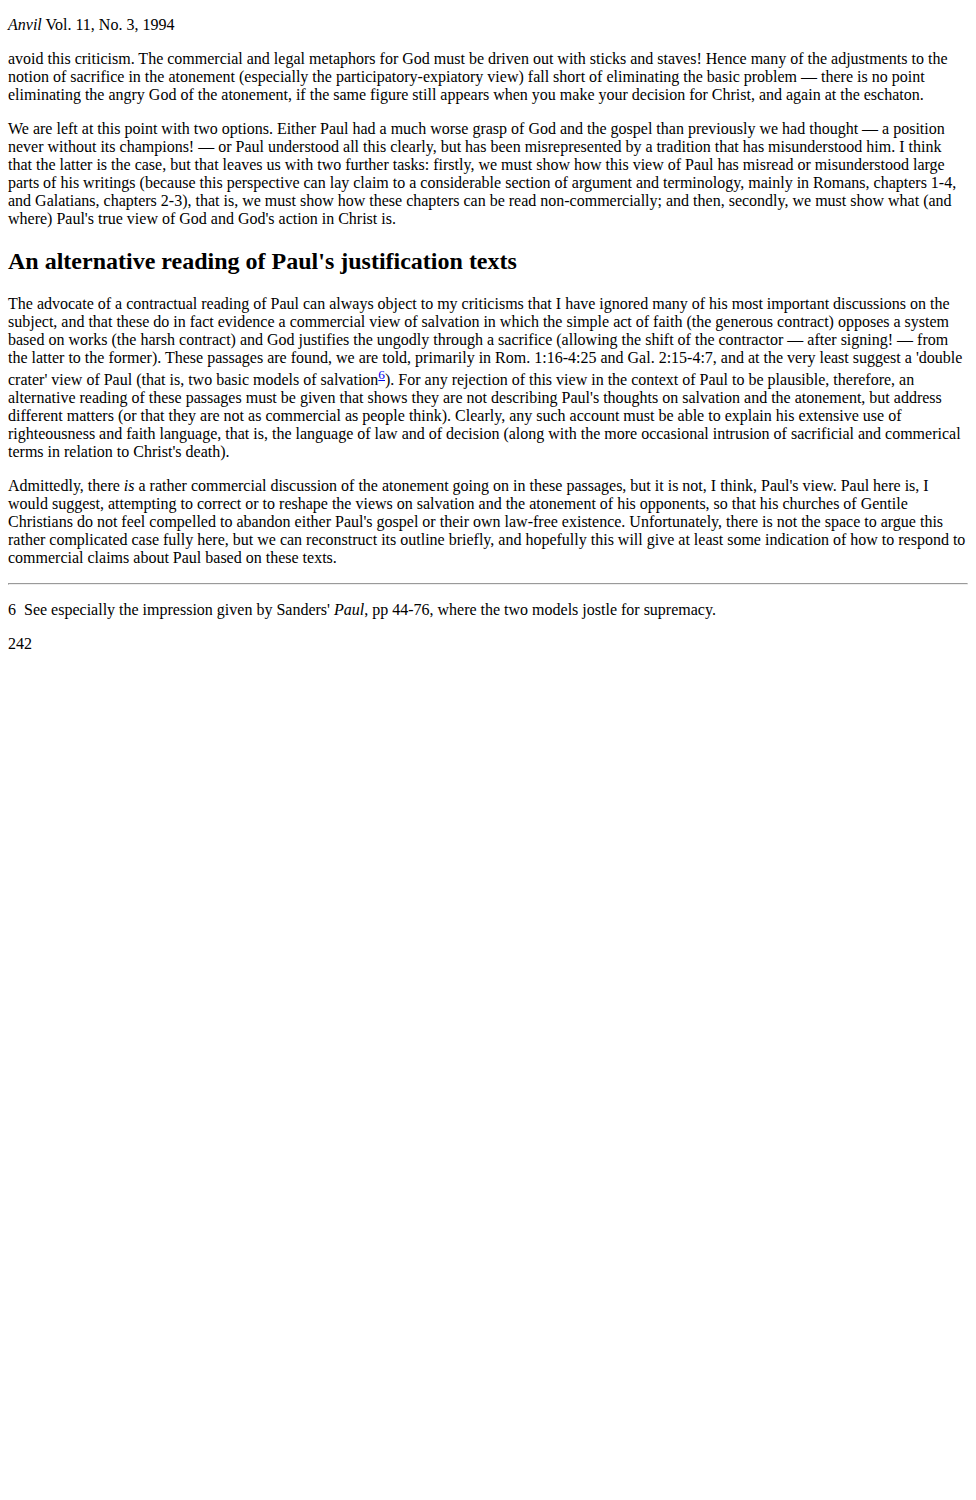Anvil Vol. 11, No. 3, 1994
avoid this criticism. The commercial and legal metaphors for God must be driven out with sticks and staves! Hence many of the adjustments to the notion of sacrifice in the atonement (especially the participatory-expiatory view) fall short of eliminating the basic problem — there is no point eliminating the angry God of the atonement, if the same figure still appears when you make your decision for Christ, and again at the eschaton.
We are left at this point with two options. Either Paul had a much worse grasp of God and the gospel than previously we had thought — a position never without its champions! — or Paul understood all this clearly, but has been misrepresented by a tradition that has misunderstood him. I think that the latter is the case, but that leaves us with two further tasks: firstly, we must show how this view of Paul has misread or misunderstood large parts of his writings (because this perspective can lay claim to a considerable section of argument and terminology, mainly in Romans, chapters 1-4, and Galatians, chapters 2-3), that is, we must show how these chapters can be read non-commercially; and then, secondly, we must show what (and where) Paul's true view of God and God's action in Christ is.
An alternative reading of Paul's justification texts
The advocate of a contractual reading of Paul can always object to my criticisms that I have ignored many of his most important discussions on the subject, and that these do in fact evidence a commercial view of salvation in which the simple act of faith (the generous contract) opposes a system based on works (the harsh contract) and God justifies the ungodly through a sacrifice (allowing the shift of the contractor — after signing! — from the latter to the former). These passages are found, we are told, primarily in Rom. 1:16-4:25 and Gal. 2:15-4:7, and at the very least suggest a 'double crater' view of Paul (that is, two basic models of salvation6). For any rejection of this view in the context of Paul to be plausible, therefore, an alternative reading of these passages must be given that shows they are not describing Paul's thoughts on salvation and the atonement, but address different matters (or that they are not as commercial as people think). Clearly, any such account must be able to explain his extensive use of righteousness and faith language, that is, the language of law and of decision (along with the more occasional intrusion of sacrificial and commerical terms in relation to Christ's death).
Admittedly, there is a rather commercial discussion of the atonement going on in these passages, but it is not, I think, Paul's view. Paul here is, I would suggest, attempting to correct or to reshape the views on salvation and the atonement of his opponents, so that his churches of Gentile Christians do not feel compelled to abandon either Paul's gospel or their own law-free existence. Unfortunately, there is not the space to argue this rather complicated case fully here, but we can reconstruct its outline briefly, and hopefully this will give at least some indication of how to respond to commercial claims about Paul based on these texts.
6 See especially the impression given by Sanders' Paul, pp 44-76, where the two models jostle for supremacy.
242